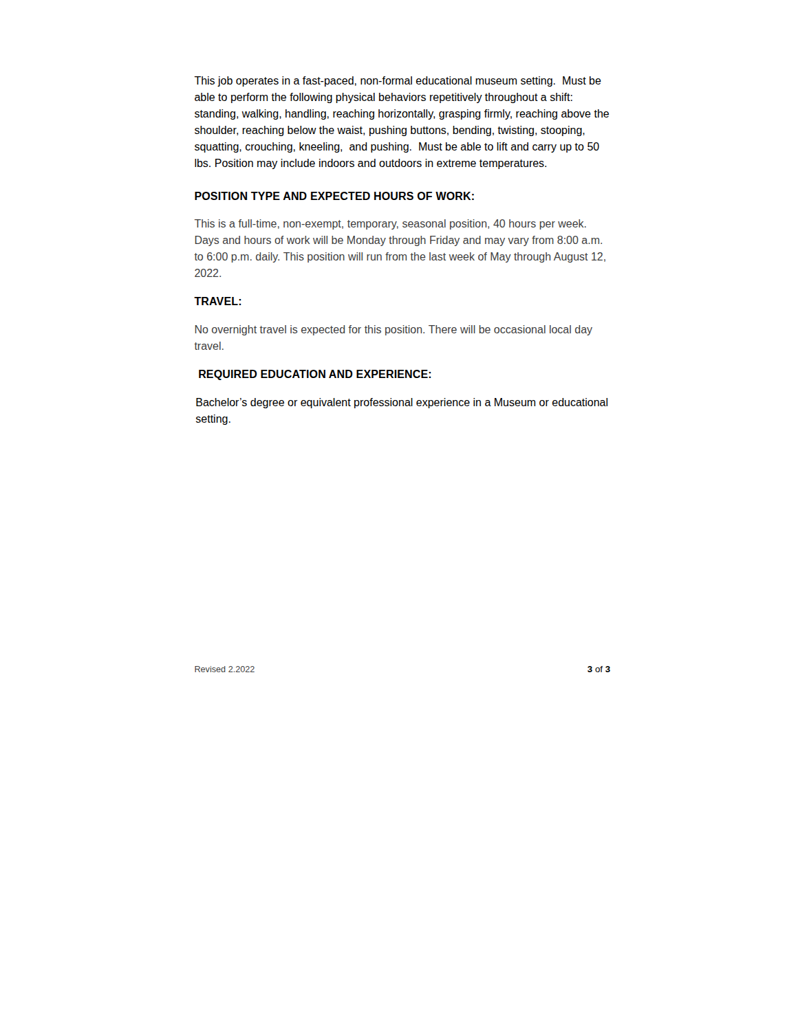This job operates in a fast-paced, non-formal educational museum setting. Must be able to perform the following physical behaviors repetitively throughout a shift: standing, walking, handling, reaching horizontally, grasping firmly, reaching above the shoulder, reaching below the waist, pushing buttons, bending, twisting, stooping, squatting, crouching, kneeling, and pushing. Must be able to lift and carry up to 50 lbs. Position may include indoors and outdoors in extreme temperatures.
POSITION TYPE AND EXPECTED HOURS OF WORK:
This is a full-time, non-exempt, temporary, seasonal position, 40 hours per week. Days and hours of work will be Monday through Friday and may vary from 8:00 a.m. to 6:00 p.m. daily. This position will run from the last week of May through August 12, 2022.
TRAVEL:
No overnight travel is expected for this position. There will be occasional local day travel.
REQUIRED EDUCATION AND EXPERIENCE:
Bachelor’s degree or equivalent professional experience in a Museum or educational setting.
Revised 2.2022 3 of 3